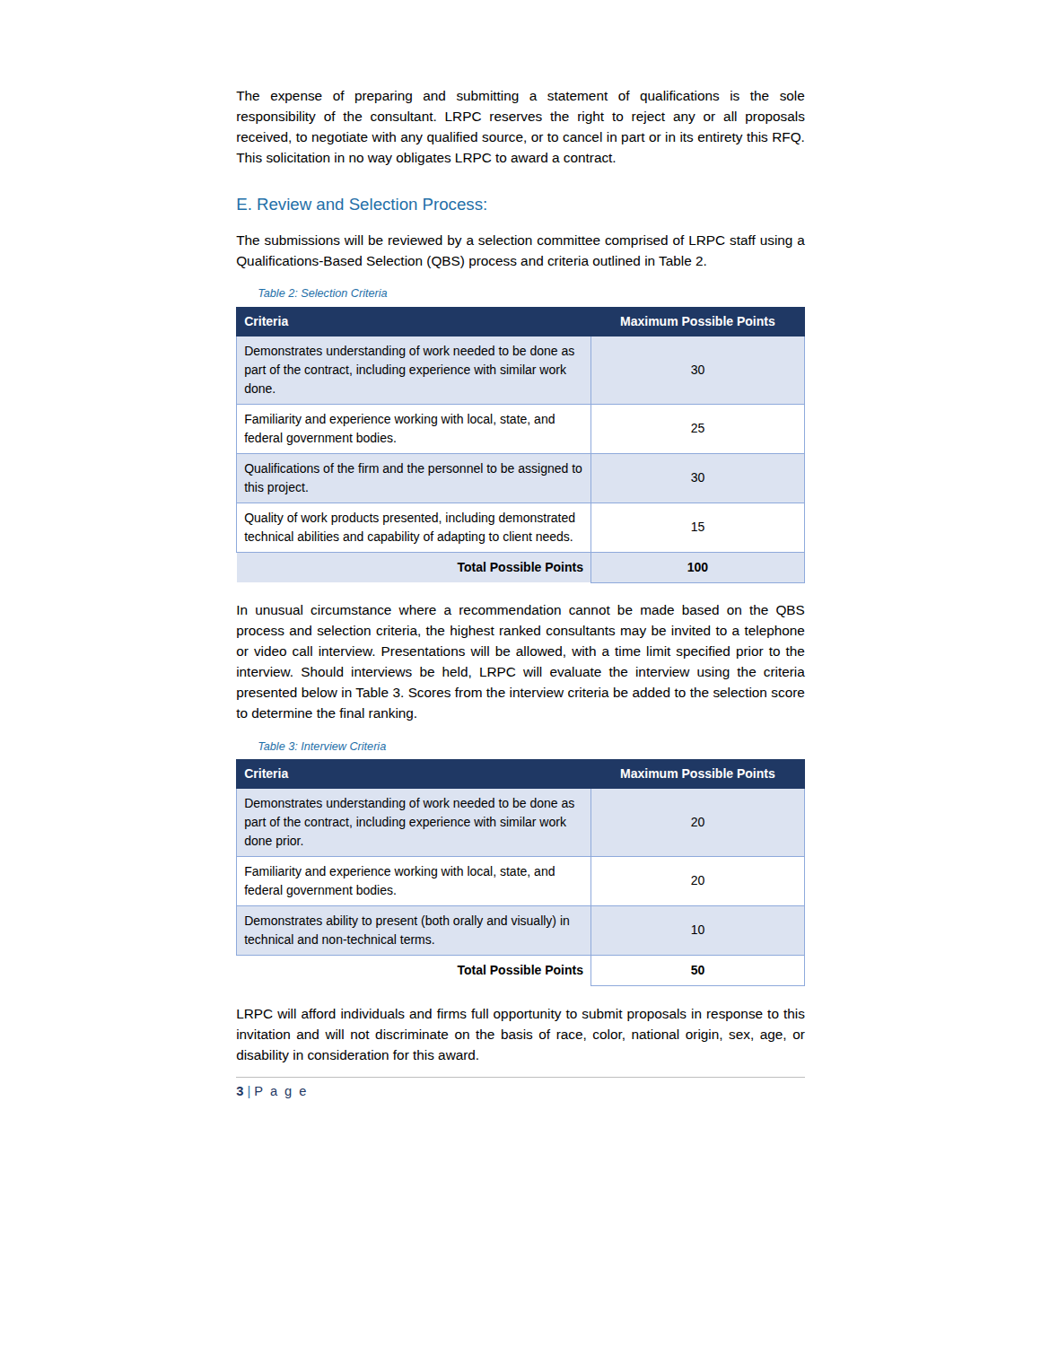The expense of preparing and submitting a statement of qualifications is the sole responsibility of the consultant. LRPC reserves the right to reject any or all proposals received, to negotiate with any qualified source, or to cancel in part or in its entirety this RFQ. This solicitation in no way obligates LRPC to award a contract.
E. Review and Selection Process:
The submissions will be reviewed by a selection committee comprised of LRPC staff using a Qualifications-Based Selection (QBS) process and criteria outlined in Table 2.
Table 2: Selection Criteria
| Criteria | Maximum Possible Points |
| --- | --- |
| Demonstrates understanding of work needed to be done as part of the contract, including experience with similar work done. | 30 |
| Familiarity and experience working with local, state, and federal government bodies. | 25 |
| Qualifications of the firm and the personnel to be assigned to this project. | 30 |
| Quality of work products presented, including demonstrated technical abilities and capability of adapting to client needs. | 15 |
| Total Possible Points | 100 |
In unusual circumstance where a recommendation cannot be made based on the QBS process and selection criteria, the highest ranked consultants may be invited to a telephone or video call interview. Presentations will be allowed, with a time limit specified prior to the interview. Should interviews be held, LRPC will evaluate the interview using the criteria presented below in Table 3. Scores from the interview criteria be added to the selection score to determine the final ranking.
Table 3: Interview Criteria
| Criteria | Maximum Possible Points |
| --- | --- |
| Demonstrates understanding of work needed to be done as part of the contract, including experience with similar work done prior. | 20 |
| Familiarity and experience working with local, state, and federal government bodies. | 20 |
| Demonstrates ability to present (both orally and visually) in technical and non-technical terms. | 10 |
| Total Possible Points | 50 |
LRPC will afford individuals and firms full opportunity to submit proposals in response to this invitation and will not discriminate on the basis of race, color, national origin, sex, age, or disability in consideration for this award.
3 | P a g e